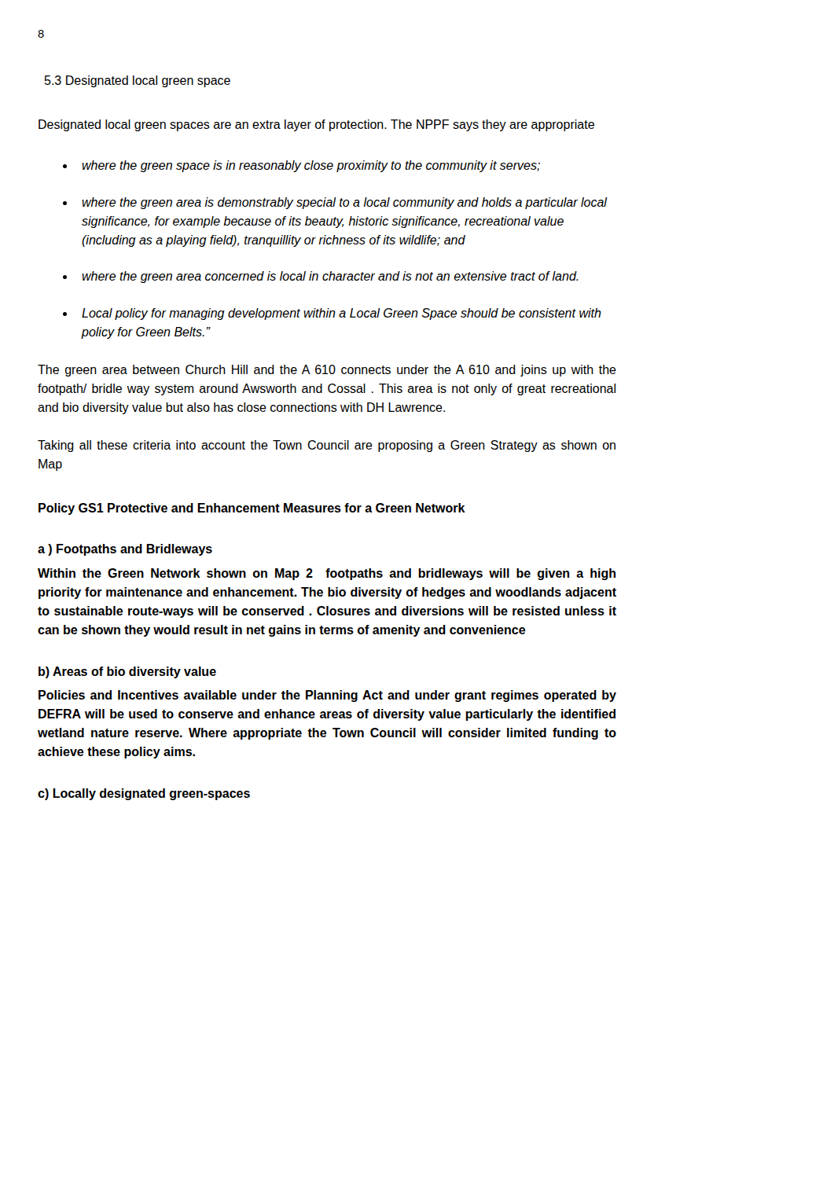8
5.3 Designated local green space
Designated local green spaces are an extra layer of protection. The NPPF says they are appropriate
where the green space is in reasonably close proximity to the community it serves;
where the green area is demonstrably special to a local community and holds a particular local significance, for example because of its beauty, historic significance, recreational value (including as a playing field), tranquillity or richness of its wildlife; and
where the green area concerned is local in character and is not an extensive tract of land.
Local policy for managing development within a Local Green Space should be consistent with policy for Green Belts.”
The green area between Church Hill and the A 610 connects under the A 610 and joins up with the footpath/ bridle way system around Awsworth and Cossal . This area is not only of great recreational and bio diversity value but also has close connections with DH Lawrence.
Taking all these criteria into account the Town Council are proposing a Green Strategy as shown on Map
Policy GS1 Protective and Enhancement Measures for a Green Network
a ) Footpaths and Bridleways
Within the Green Network shown on Map 2 footpaths and bridleways will be given a high priority for maintenance and enhancement. The bio diversity of hedges and woodlands adjacent to sustainable route-ways will be conserved . Closures and diversions will be resisted unless it can be shown they would result in net gains in terms of amenity and convenience
b) Areas of bio diversity value
Policies and Incentives available under the Planning Act and under grant regimes operated by DEFRA will be used to conserve and enhance areas of diversity value particularly the identified wetland nature reserve. Where appropriate the Town Council will consider limited funding to achieve these policy aims.
c) Locally designated green-spaces